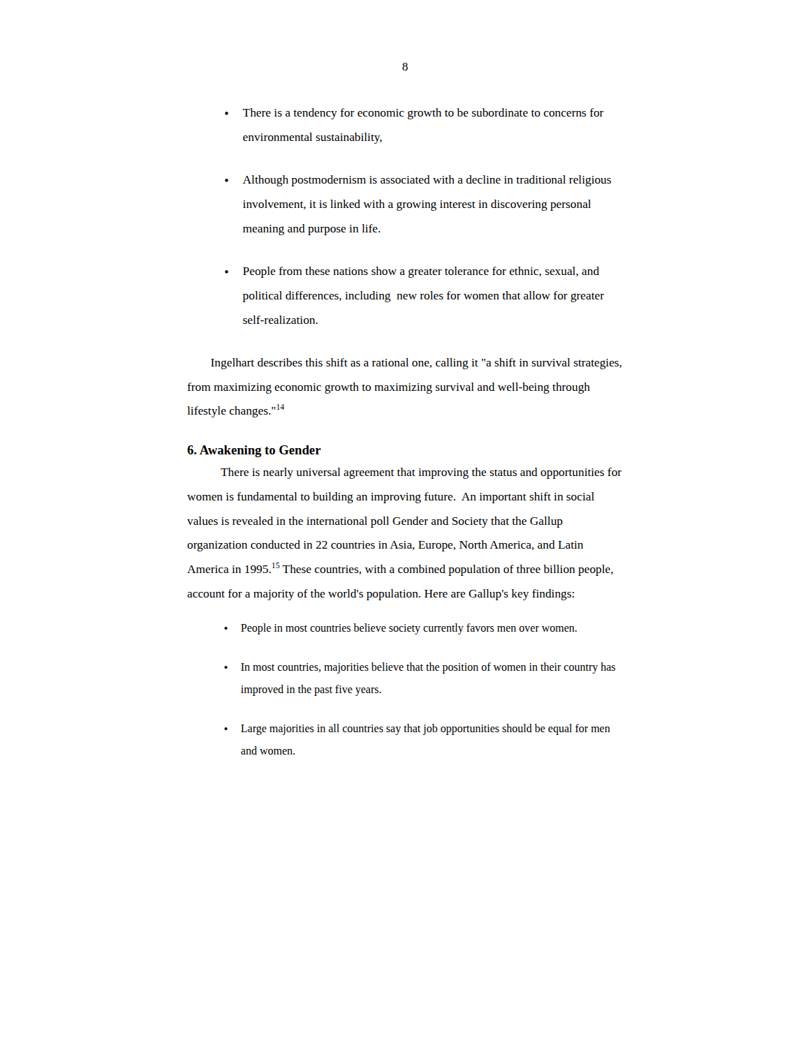8
There is a tendency for economic growth to be subordinate to concerns for environmental sustainability,
Although postmodernism is associated with a decline in traditional religious involvement, it is linked with a growing interest in discovering personal meaning and purpose in life.
People from these nations show a greater tolerance for ethnic, sexual, and political differences, including new roles for women that allow for greater self-realization.
Ingelhart describes this shift as a rational one, calling it "a shift in survival strategies, from maximizing economic growth to maximizing survival and well-being through lifestyle changes."14
6. Awakening to Gender
There is nearly universal agreement that improving the status and opportunities for women is fundamental to building an improving future. An important shift in social values is revealed in the international poll Gender and Society that the Gallup organization conducted in 22 countries in Asia, Europe, North America, and Latin America in 1995.15 These countries, with a combined population of three billion people, account for a majority of the world's population. Here are Gallup's key findings:
People in most countries believe society currently favors men over women.
In most countries, majorities believe that the position of women in their country has improved in the past five years.
Large majorities in all countries say that job opportunities should be equal for men and women.